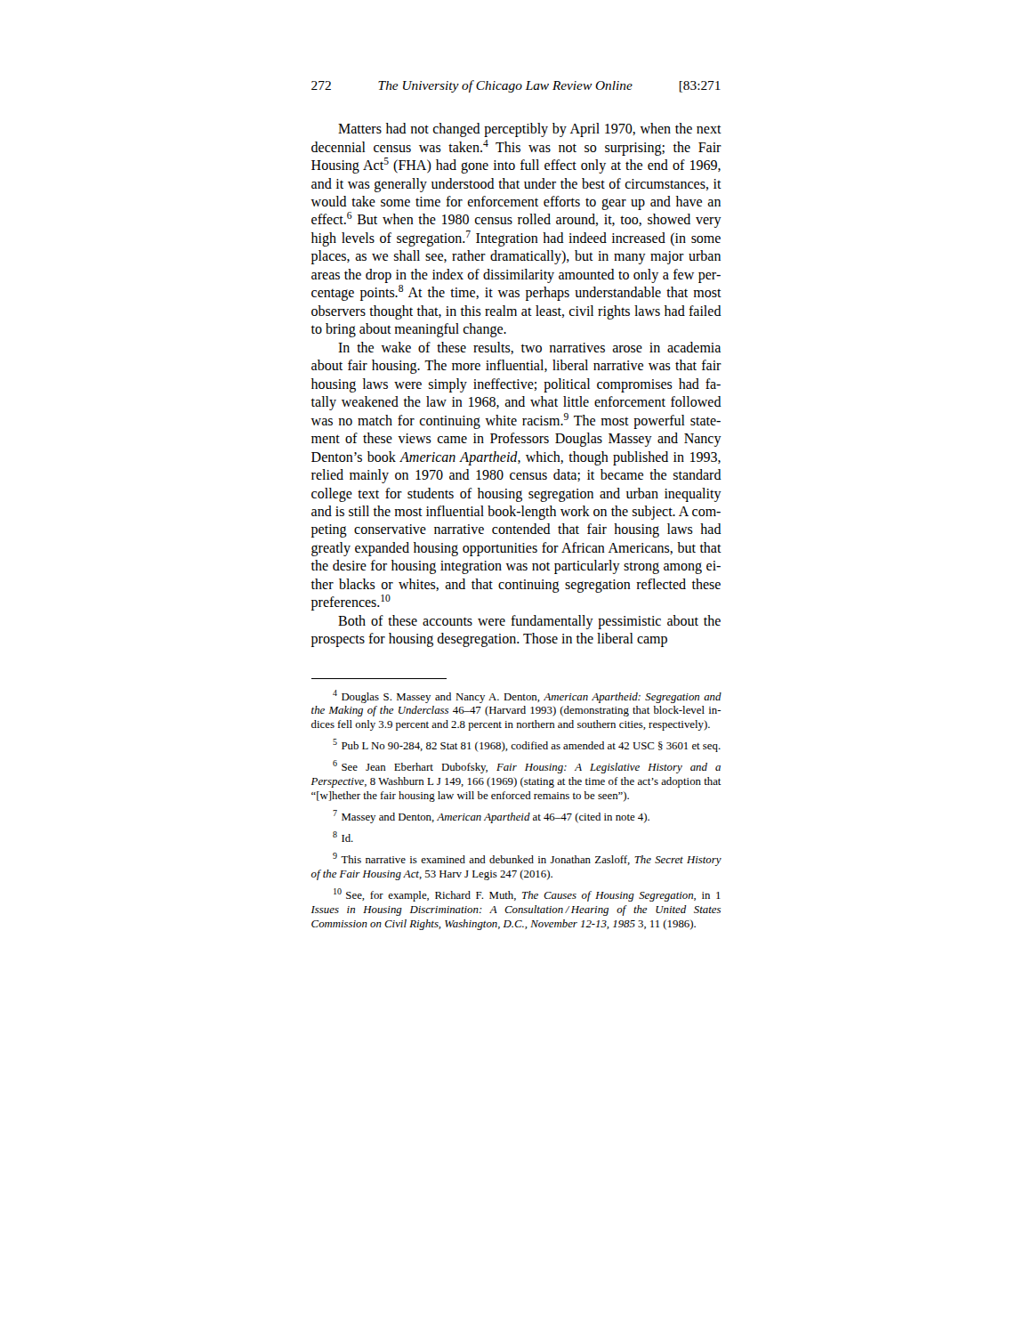272 The University of Chicago Law Review Online [83:271
Matters had not changed perceptibly by April 1970, when the next decennial census was taken.4 This was not so surprising; the Fair Housing Act5 (FHA) had gone into full effect only at the end of 1969, and it was generally understood that under the best of circumstances, it would take some time for enforcement efforts to gear up and have an effect.6 But when the 1980 census rolled around, it, too, showed very high levels of segregation.7 Integration had indeed increased (in some places, as we shall see, rather dramatically), but in many major urban areas the drop in the index of dissimilarity amounted to only a few percentage points.8 At the time, it was perhaps understandable that most observers thought that, in this realm at least, civil rights laws had failed to bring about meaningful change.
In the wake of these results, two narratives arose in academia about fair housing. The more influential, liberal narrative was that fair housing laws were simply ineffective; political compromises had fatally weakened the law in 1968, and what little enforcement followed was no match for continuing white racism.9 The most powerful statement of these views came in Professors Douglas Massey and Nancy Denton’s book American Apartheid, which, though published in 1993, relied mainly on 1970 and 1980 census data; it became the standard college text for students of housing segregation and urban inequality and is still the most influential book-length work on the subject. A competing conservative narrative contended that fair housing laws had greatly expanded housing opportunities for African Americans, but that the desire for housing integration was not particularly strong among either blacks or whites, and that continuing segregation reflected these preferences.10
Both of these accounts were fundamentally pessimistic about the prospects for housing desegregation. Those in the liberal camp
4 Douglas S. Massey and Nancy A. Denton, American Apartheid: Segregation and the Making of the Underclass 46–47 (Harvard 1993) (demonstrating that block-level indices fell only 3.9 percent and 2.8 percent in northern and southern cities, respectively).
5 Pub L No 90-284, 82 Stat 81 (1968), codified as amended at 42 USC § 3601 et seq.
6 See Jean Eberhart Dubofsky, Fair Housing: A Legislative History and a Perspective, 8 Washburn L J 149, 166 (1969) (stating at the time of the act’s adoption that “[w]hether the fair housing law will be enforced remains to be seen”).
7 Massey and Denton, American Apartheid at 46–47 (cited in note 4).
8 Id.
9 This narrative is examined and debunked in Jonathan Zasloff, The Secret History of the Fair Housing Act, 53 Harv J Legis 247 (2016).
10 See, for example, Richard F. Muth, The Causes of Housing Segregation, in 1 Issues in Housing Discrimination: A Consultation / Hearing of the United States Commission on Civil Rights, Washington, D.C., November 12-13, 1985 3, 11 (1986).